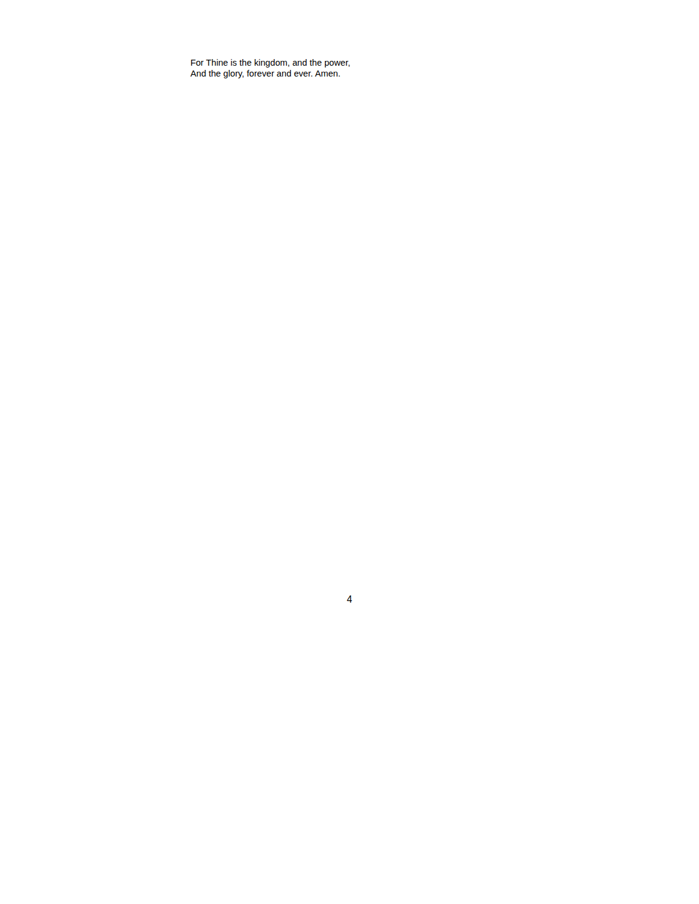For Thine is the kingdom, and the power,
And the glory, forever and ever. Amen.
4